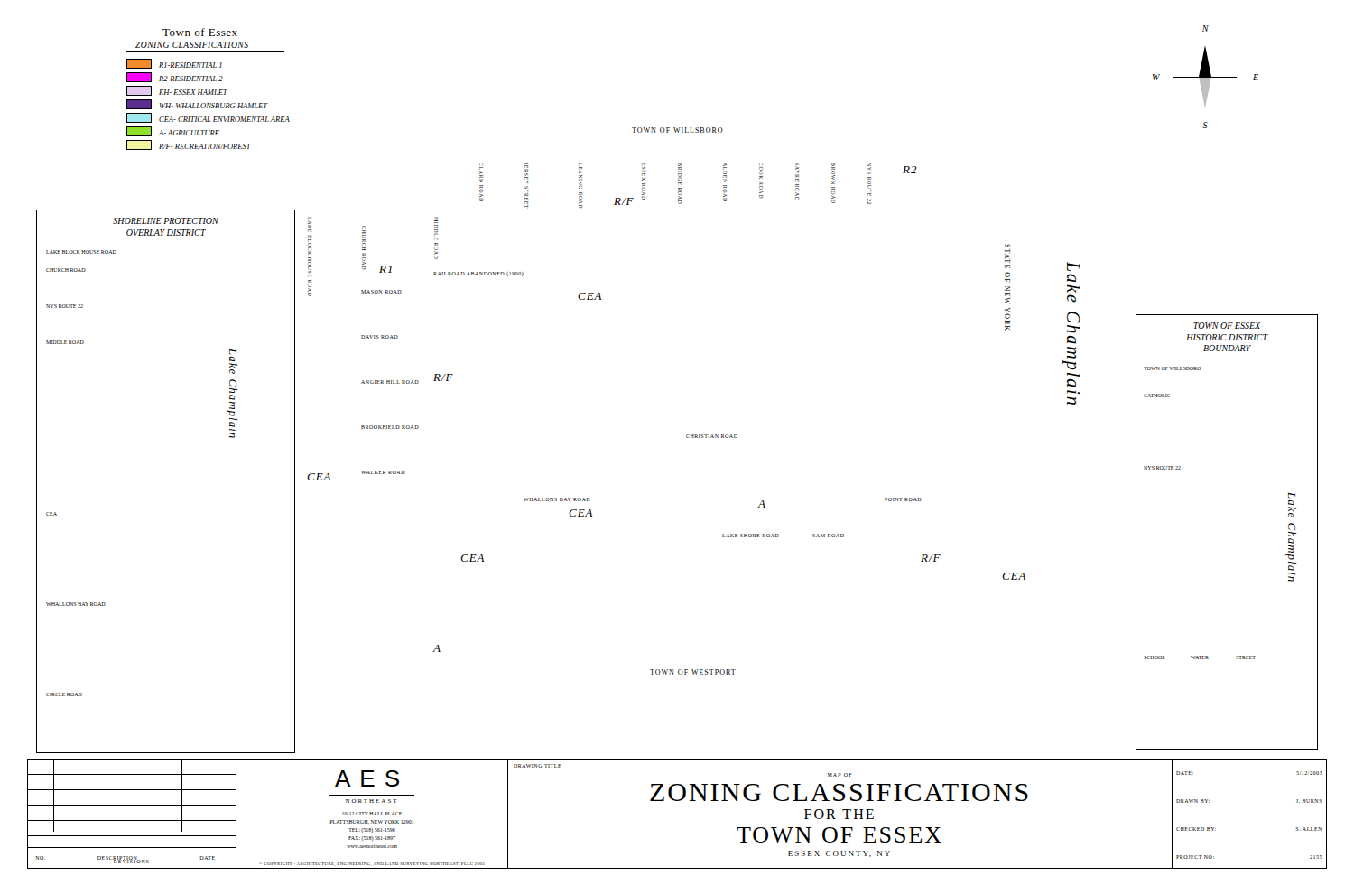Town of Essex
ZONING CLASSIFICATIONS
| | R1-RESIDENTIAL 1 |
| | R2-RESIDENTIAL 2 |
| | EH- ESSEX HAMLET |
| | WH- WHALLONSBURG HAMLET |
| | CEA- CRITICAL ENVIROMENTAL AREA |
| | A- AGRICULTURE |
| | R/F- RECREATION/FOREST |
N S E W
Lake Champlain R1 R/F R/F CEA CEA CEA CEA A A R/F CEA R2 TOWN OF WILLSBORO TOWN OF WESTPORT TOWN OF LEWIS STATE OF NEW YORK LAKE BLOCK HOUSE ROAD CHURCH ROAD MIDDLE ROAD CLARK ROAD JERSEY STREET LEANING ROAD ESSEX ROAD BRIDGE ROAD ALDEN ROAD COOK ROAD SAYRE ROAD BROWN ROAD NYS ROUTE 22 MASON ROAD DAVIS ROAD ANGIER HILL ROAD BROOKFIELD ROAD WALKER ROAD WHALLONS BAY ROAD CHRISTIAN ROAD LAKE SHORE ROAD SAM ROAD POINT ROAD RAILROAD ABANDONED (1900)
SHORELINE PROTECTION
OVERLAY DISTRICT
Lake Champlain LAKE BLOCK HOUSE ROAD CHURCH ROAD NYS ROUTE 22 MIDDLE ROAD CEA WHALLONS BAY ROAD CIRCLE ROAD
TOWN OF ESSEX
HISTORIC DISTRICT
BOUNDARY
Lake Champlain TOWN OF WILLSBORO CATHOLIC NYS ROUTE 22 SCHOOL WATER STREET
NO. DESCRIPTION DATE
REVISIONS
AES
NORTHEAST
10-12 CITY HALL PLACE
PLATTSBURGH, NEW YORK 12901
TEL: (518) 561-1598
FAX: (518) 561-1897
www.aesnortheast.com
© COPYRIGHT - ARCHITECTURE, ENGINEERING, AND LAND SURVEYING NORTHEAST, PLLC 2003
DRAWING TITLE
MAP OF
ZONING CLASSIFICATIONS
FOR THE
TOWN OF ESSEX
ESSEX COUNTY, NY
DATE: 5/12/2003
DRAWN BY: J. BURNS
CHECKED BY: S. ALLEN
PROJECT NO: 2155